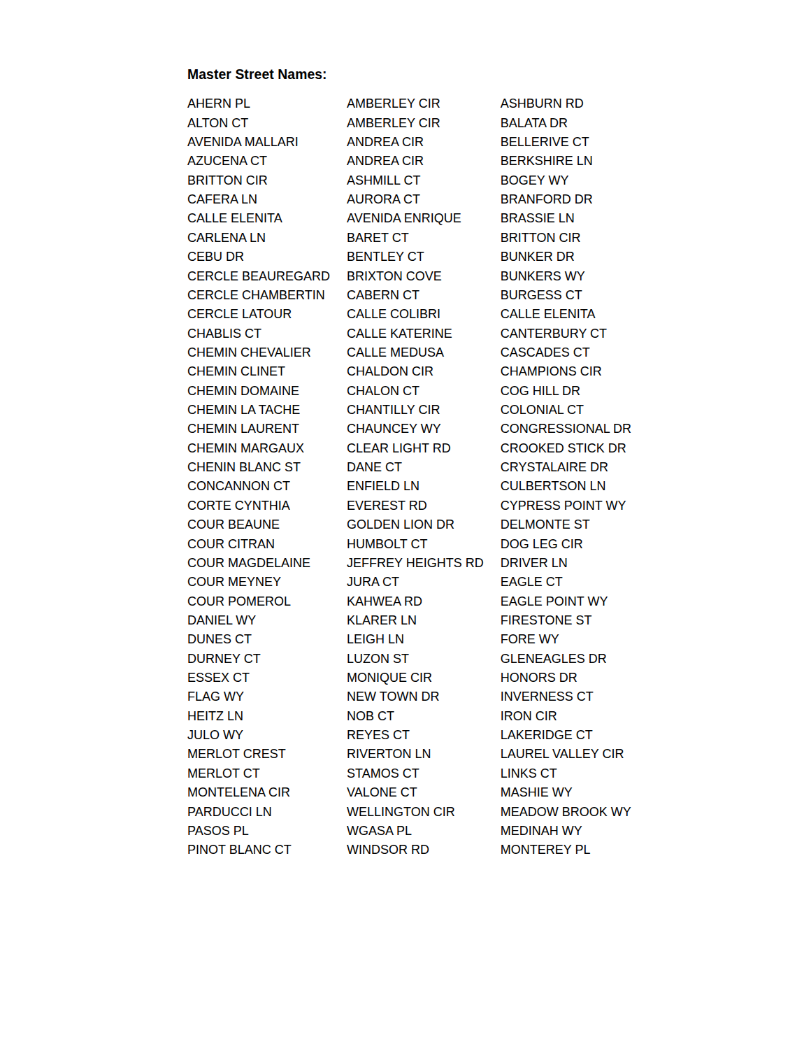Master Street Names:
AHERN PL
ALTON CT
AVENIDA MALLARI
AZUCENA CT
BRITTON CIR
CAFERA LN
CALLE ELENITA
CARLENA LN
CEBU DR
CERCLE BEAUREGARD
CERCLE CHAMBERTIN
CERCLE LATOUR
CHABLIS CT
CHEMIN CHEVALIER
CHEMIN CLINET
CHEMIN DOMAINE
CHEMIN LA TACHE
CHEMIN LAURENT
CHEMIN MARGAUX
CHENIN BLANC ST
CONCANNON CT
CORTE CYNTHIA
COUR BEAUNE
COUR CITRAN
COUR MAGDELAINE
COUR MEYNEY
COUR POMEROL
DANIEL WY
DUNES CT
DURNEY CT
ESSEX CT
FLAG WY
HEITZ LN
JULO WY
MERLOT CREST
MERLOT CT
MONTELENA CIR
PARDUCCI LN
PASOS PL
PINOT BLANC CT
AMBERLEY CIR
AMBERLEY CIR
ANDREA CIR
ANDREA CIR
ASHMILL CT
AURORA CT
AVENIDA ENRIQUE
BARET CT
BENTLEY CT
BRIXTON COVE
CABERN CT
CALLE COLIBRI
CALLE KATERINE
CALLE MEDUSA
CHALDON CIR
CHALON CT
CHANTILLY CIR
CHAUNCEY WY
CLEAR LIGHT RD
DANE CT
ENFIELD LN
EVEREST RD
GOLDEN LION DR
HUMBOLT CT
JEFFREY HEIGHTS RD
JURA CT
KAHWEA RD
KLARER LN
LEIGH LN
LUZON ST
MONIQUE CIR
NEW TOWN DR
NOB CT
REYES CT
RIVERTON LN
STAMOS CT
VALONE CT
WELLINGTON CIR
WGASA PL
WINDSOR RD
ASHBURN RD
BALATA DR
BELLERIVE CT
BERKSHIRE LN
BOGEY WY
BRANFORD DR
BRASSIE LN
BRITTON CIR
BUNKER DR
BUNKERS WY
BURGESS CT
CALLE ELENITA
CANTERBURY CT
CASCADES CT
CHAMPIONS CIR
COG HILL DR
COLONIAL CT
CONGRESSIONAL DR
CROOKED STICK DR
CRYSTALAIRE DR
CULBERTSON LN
CYPRESS POINT WY
DELMONTE ST
DOG LEG CIR
DRIVER LN
EAGLE CT
EAGLE POINT WY
FIRESTONE ST
FORE WY
GLENEAGLES DR
HONORS DR
INVERNESS CT
IRON CIR
LAKERIDGE CT
LAUREL VALLEY CIR
LINKS CT
MASHIE WY
MEADOW BROOK WY
MEDINAH WY
MONTEREY PL